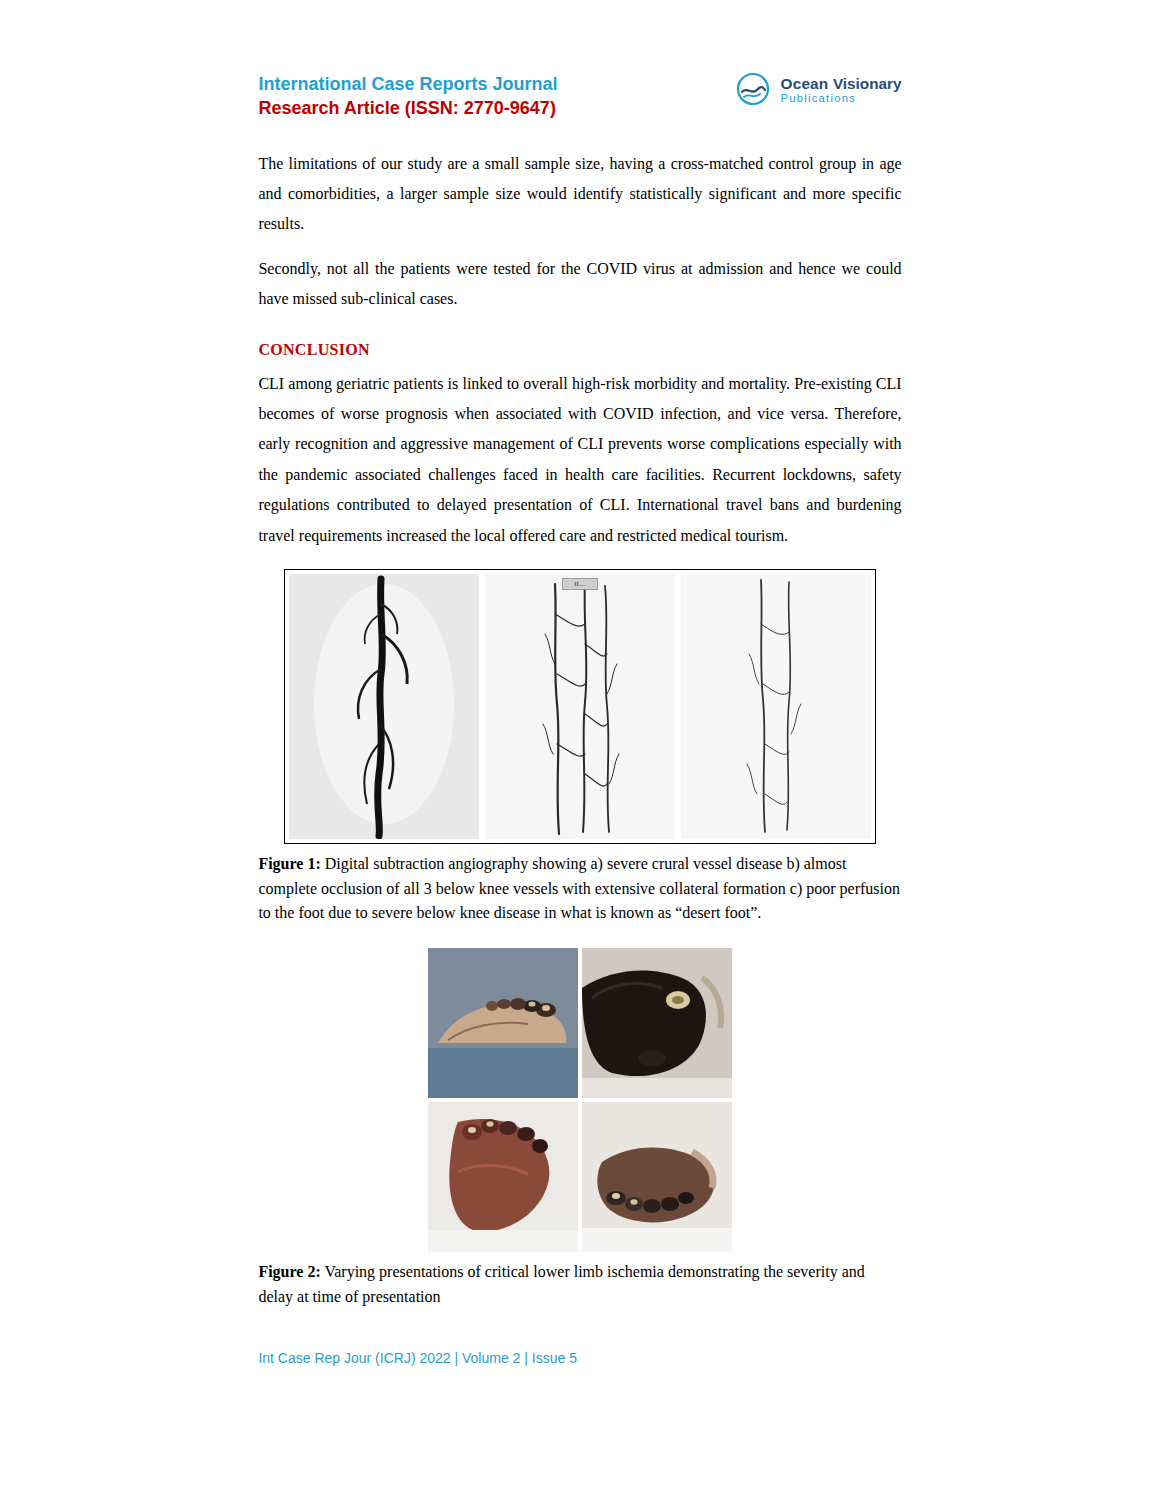International Case Reports Journal
Research Article (ISSN: 2770-9647)
Ocean Visionary Publications
The limitations of our study are a small sample size, having a cross-matched control group in age and comorbidities, a larger sample size would identify statistically significant and more specific results.
Secondly, not all the patients were tested for the COVID virus at admission and hence we could have missed sub-clinical cases.
CONCLUSION
CLI among geriatric patients is linked to overall high-risk morbidity and mortality. Pre-existing CLI becomes of worse prognosis when associated with COVID infection, and vice versa. Therefore, early recognition and aggressive management of CLI prevents worse complications especially with the pandemic associated challenges faced in health care facilities. Recurrent lockdowns, safety regulations contributed to delayed presentation of CLI. International travel bans and burdening travel requirements increased the local offered care and restricted medical tourism.
IL...
Figure 1: Digital subtraction angiography showing a) severe crural vessel disease b) almost complete occlusion of all 3 below knee vessels with extensive collateral formation c) poor perfusion to the foot due to severe below knee disease in what is known as “desert foot”.
Figure 2: Varying presentations of critical lower limb ischemia demonstrating the severity and delay at time of presentation
Int Case Rep Jour (ICRJ) 2022 | Volume 2 | Issue 5